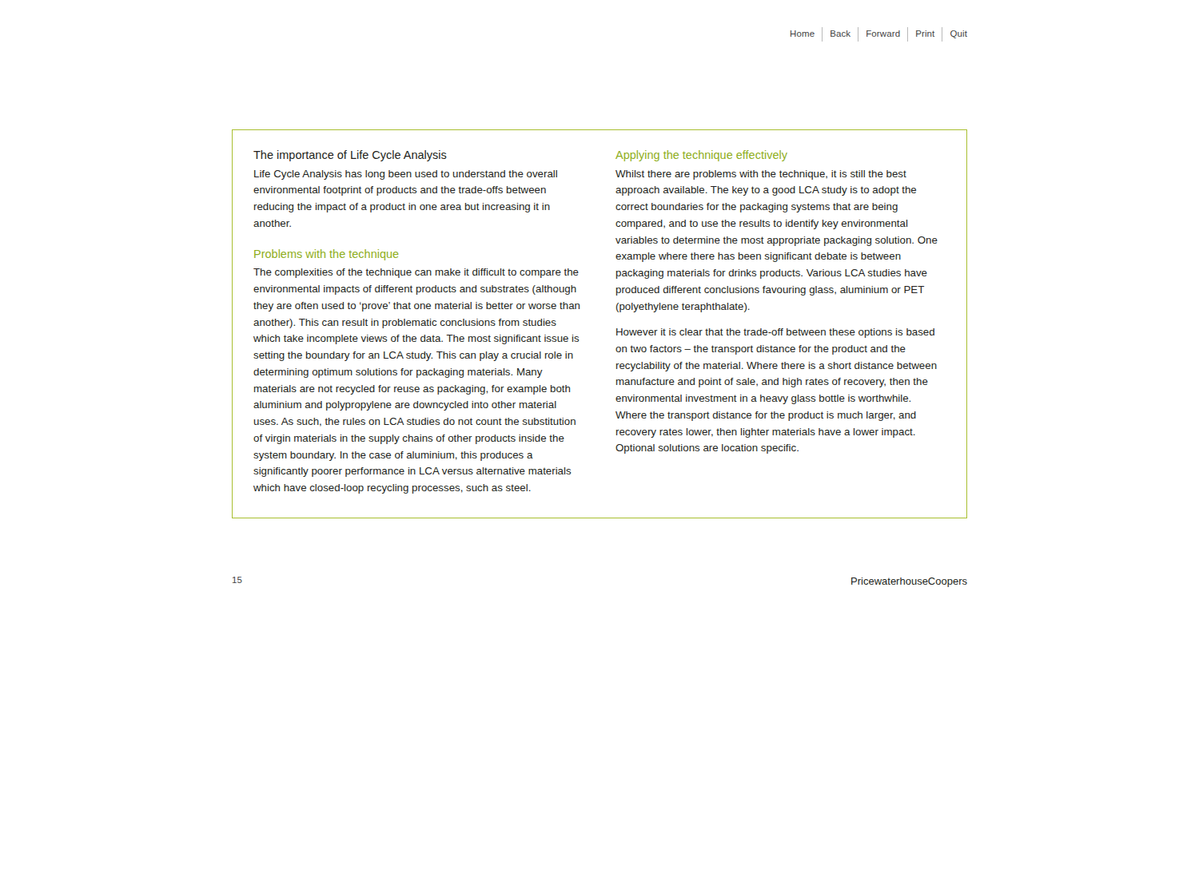Home Back Forward Print Quit
The importance of Life Cycle Analysis
Life Cycle Analysis has long been used to understand the overall environmental footprint of products and the trade-offs between reducing the impact of a product in one area but increasing it in another.
Problems with the technique
The complexities of the technique can make it difficult to compare the environmental impacts of different products and substrates (although they are often used to ‘prove’ that one material is better or worse than another). This can result in problematic conclusions from studies which take incomplete views of the data. The most significant issue is setting the boundary for an LCA study. This can play a crucial role in determining optimum solutions for packaging materials. Many materials are not recycled for reuse as packaging, for example both aluminium and polypropylene are downcycled into other material uses. As such, the rules on LCA studies do not count the substitution of virgin materials in the supply chains of other products inside the system boundary. In the case of aluminium, this produces a significantly poorer performance in LCA versus alternative materials which have closed-loop recycling processes, such as steel.
Applying the technique effectively
Whilst there are problems with the technique, it is still the best approach available. The key to a good LCA study is to adopt the correct boundaries for the packaging systems that are being compared, and to use the results to identify key environmental variables to determine the most appropriate packaging solution. One example where there has been significant debate is between packaging materials for drinks products. Various LCA studies have produced different conclusions favouring glass, aluminium or PET (polyethylene teraphthalate).
However it is clear that the trade-off between these options is based on two factors – the transport distance for the product and the recyclability of the material. Where there is a short distance between manufacture and point of sale, and high rates of recovery, then the environmental investment in a heavy glass bottle is worthwhile. Where the transport distance for the product is much larger, and recovery rates lower, then lighter materials have a lower impact. Optional solutions are location specific.
15
PricewaterhouseCoopers